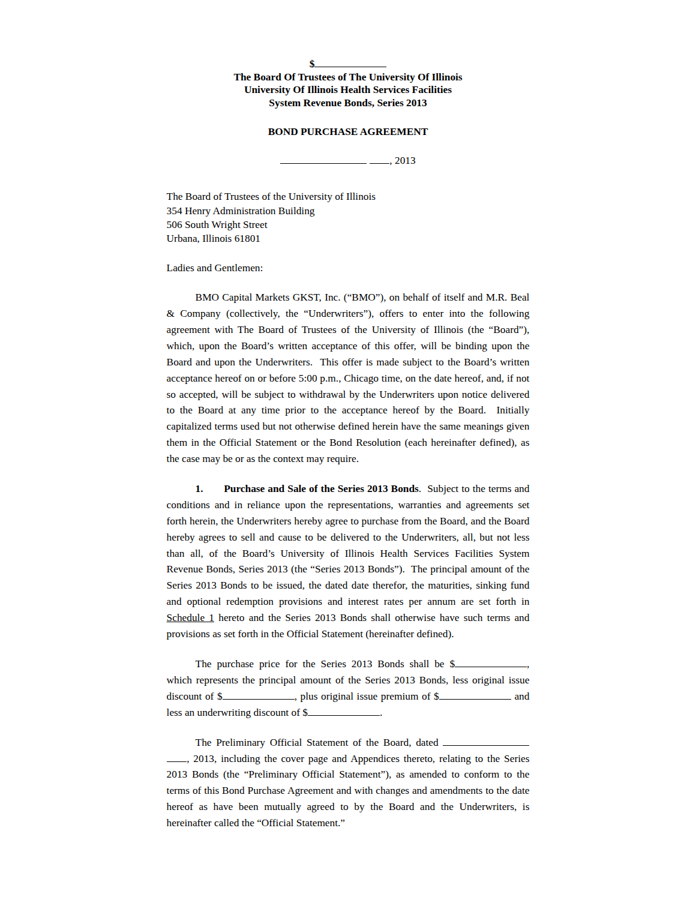$
The Board Of Trustees of The University Of Illinois
University Of Illinois Health Services Facilities
System Revenue Bonds, Series 2013
BOND PURCHASE AGREEMENT
, 2013
The Board of Trustees of the University of Illinois
354 Henry Administration Building
506 South Wright Street
Urbana, Illinois 61801
Ladies and Gentlemen:
BMO Capital Markets GKST, Inc. (“BMO”), on behalf of itself and M.R. Beal & Company (collectively, the “Underwriters”), offers to enter into the following agreement with The Board of Trustees of the University of Illinois (the “Board”), which, upon the Board’s written acceptance of this offer, will be binding upon the Board and upon the Underwriters. This offer is made subject to the Board’s written acceptance hereof on or before 5:00 p.m., Chicago time, on the date hereof, and, if not so accepted, will be subject to withdrawal by the Underwriters upon notice delivered to the Board at any time prior to the acceptance hereof by the Board. Initially capitalized terms used but not otherwise defined herein have the same meanings given them in the Official Statement or the Bond Resolution (each hereinafter defined), as the case may be or as the context may require.
1.  Purchase and Sale of the Series 2013 Bonds. Subject to the terms and conditions and in reliance upon the representations, warranties and agreements set forth herein, the Underwriters hereby agree to purchase from the Board, and the Board hereby agrees to sell and cause to be delivered to the Underwriters, all, but not less than all, of the Board’s University of Illinois Health Services Facilities System Revenue Bonds, Series 2013 (the “Series 2013 Bonds”). The principal amount of the Series 2013 Bonds to be issued, the dated date therefor, the maturities, sinking fund and optional redemption provisions and interest rates per annum are set forth in Schedule 1 hereto and the Series 2013 Bonds shall otherwise have such terms and provisions as set forth in the Official Statement (hereinafter defined).
The purchase price for the Series 2013 Bonds shall be $ , which represents the principal amount of the Series 2013 Bonds, less original issue discount of $ , plus original issue premium of $ and less an underwriting discount of $ .
The Preliminary Official Statement of the Board, dated , 2013, including the cover page and Appendices thereto, relating to the Series 2013 Bonds (the “Preliminary Official Statement”), as amended to conform to the terms of this Bond Purchase Agreement and with changes and amendments to the date hereof as have been mutually agreed to by the Board and the Underwriters, is hereinafter called the “Official Statement.”